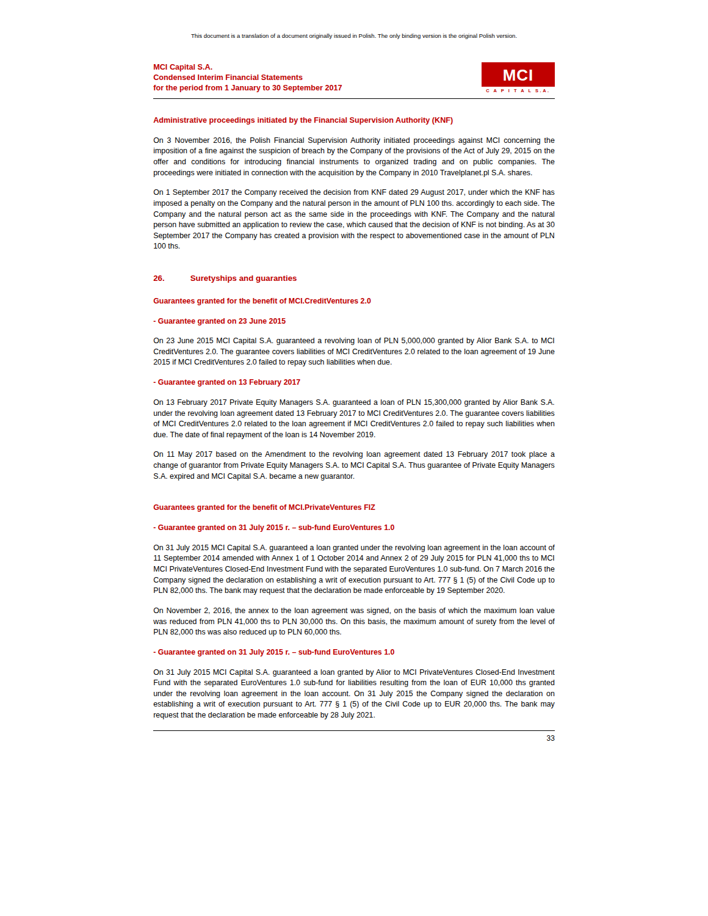This document is a translation of a document originally issued in Polish. The only binding version is the original Polish version.
MCI Capital S.A.
Condensed Interim Financial Statements
for the period from 1 January to 30 September 2017
MCI C A P I T A L S.A.
Administrative proceedings initiated by the Financial Supervision Authority (KNF)
On 3 November 2016, the Polish Financial Supervision Authority initiated proceedings against MCI concerning the imposition of a fine against the suspicion of breach by the Company of the provisions of the Act of July 29, 2015 on the offer and conditions for introducing financial instruments to organized trading and on public companies. The proceedings were initiated in connection with the acquisition by the Company in 2010 Travelplanet.pl S.A. shares.
On 1 September 2017 the Company received the decision from KNF dated 29 August 2017, under which the KNF has imposed a penalty on the Company and the natural person in the amount of PLN 100 ths. accordingly to each side. The Company and the natural person act as the same side in the proceedings with KNF. The Company and the natural person have submitted an application to review the case, which caused that the decision of KNF is not binding. As at 30 September 2017 the Company has created a provision with the respect to abovementioned case in the amount of PLN 100 ths.
26. Suretyships and guaranties
Guarantees granted for the benefit of MCI.CreditVentures 2.0
- Guarantee granted on 23 June 2015
On 23 June 2015 MCI Capital S.A. guaranteed a revolving loan of PLN 5,000,000 granted by Alior Bank S.A. to MCI CreditVentures 2.0. The guarantee covers liabilities of MCI CreditVentures 2.0 related to the loan agreement of 19 June 2015 if MCI CreditVentures 2.0 failed to repay such liabilities when due.
- Guarantee granted on 13 February 2017
On 13 February 2017 Private Equity Managers S.A. guaranteed a loan of PLN 15,300,000 granted by Alior Bank S.A. under the revolving loan agreement dated 13 February 2017 to MCI CreditVentures 2.0. The guarantee covers liabilities of MCI CreditVentures 2.0 related to the loan agreement if MCI CreditVentures 2.0 failed to repay such liabilities when due. The date of final repayment of the loan is 14 November 2019.
On 11 May 2017 based on the Amendment to the revolving loan agreement dated 13 February 2017 took place a change of guarantor from Private Equity Managers S.A. to MCI Capital S.A. Thus guarantee of Private Equity Managers S.A. expired and MCI Capital S.A. became a new guarantor.
Guarantees granted for the benefit of MCI.PrivateVentures FIZ
- Guarantee granted on 31 July 2015 r. – sub-fund EuroVentures 1.0
On 31 July 2015 MCI Capital S.A. guaranteed a loan granted under the revolving loan agreement in the loan account of 11 September 2014 amended with Annex 1 of 1 October 2014 and Annex 2 of 29 July 2015 for PLN 41,000 ths to MCI MCI PrivateVentures Closed-End Investment Fund with the separated EuroVentures 1.0 sub-fund. On 7 March 2016 the Company signed the declaration on establishing a writ of execution pursuant to Art. 777 § 1 (5) of the Civil Code up to PLN 82,000 ths. The bank may request that the declaration be made enforceable by 19 September 2020.
On November 2, 2016, the annex to the loan agreement was signed, on the basis of which the maximum loan value was reduced from PLN 41,000 ths to PLN 30,000 ths. On this basis, the maximum amount of surety from the level of PLN 82,000 ths was also reduced up to PLN 60,000 ths.
- Guarantee granted on 31 July 2015 r. – sub-fund EuroVentures 1.0
On 31 July 2015 MCI Capital S.A. guaranteed a loan granted by Alior to MCI PrivateVentures Closed-End Investment Fund with the separated EuroVentures 1.0 sub-fund for liabilities resulting from the loan of EUR 10,000 ths granted under the revolving loan agreement in the loan account. On 31 July 2015 the Company signed the declaration on establishing a writ of execution pursuant to Art. 777 § 1 (5) of the Civil Code up to EUR 20,000 ths. The bank may request that the declaration be made enforceable by 28 July 2021.
33